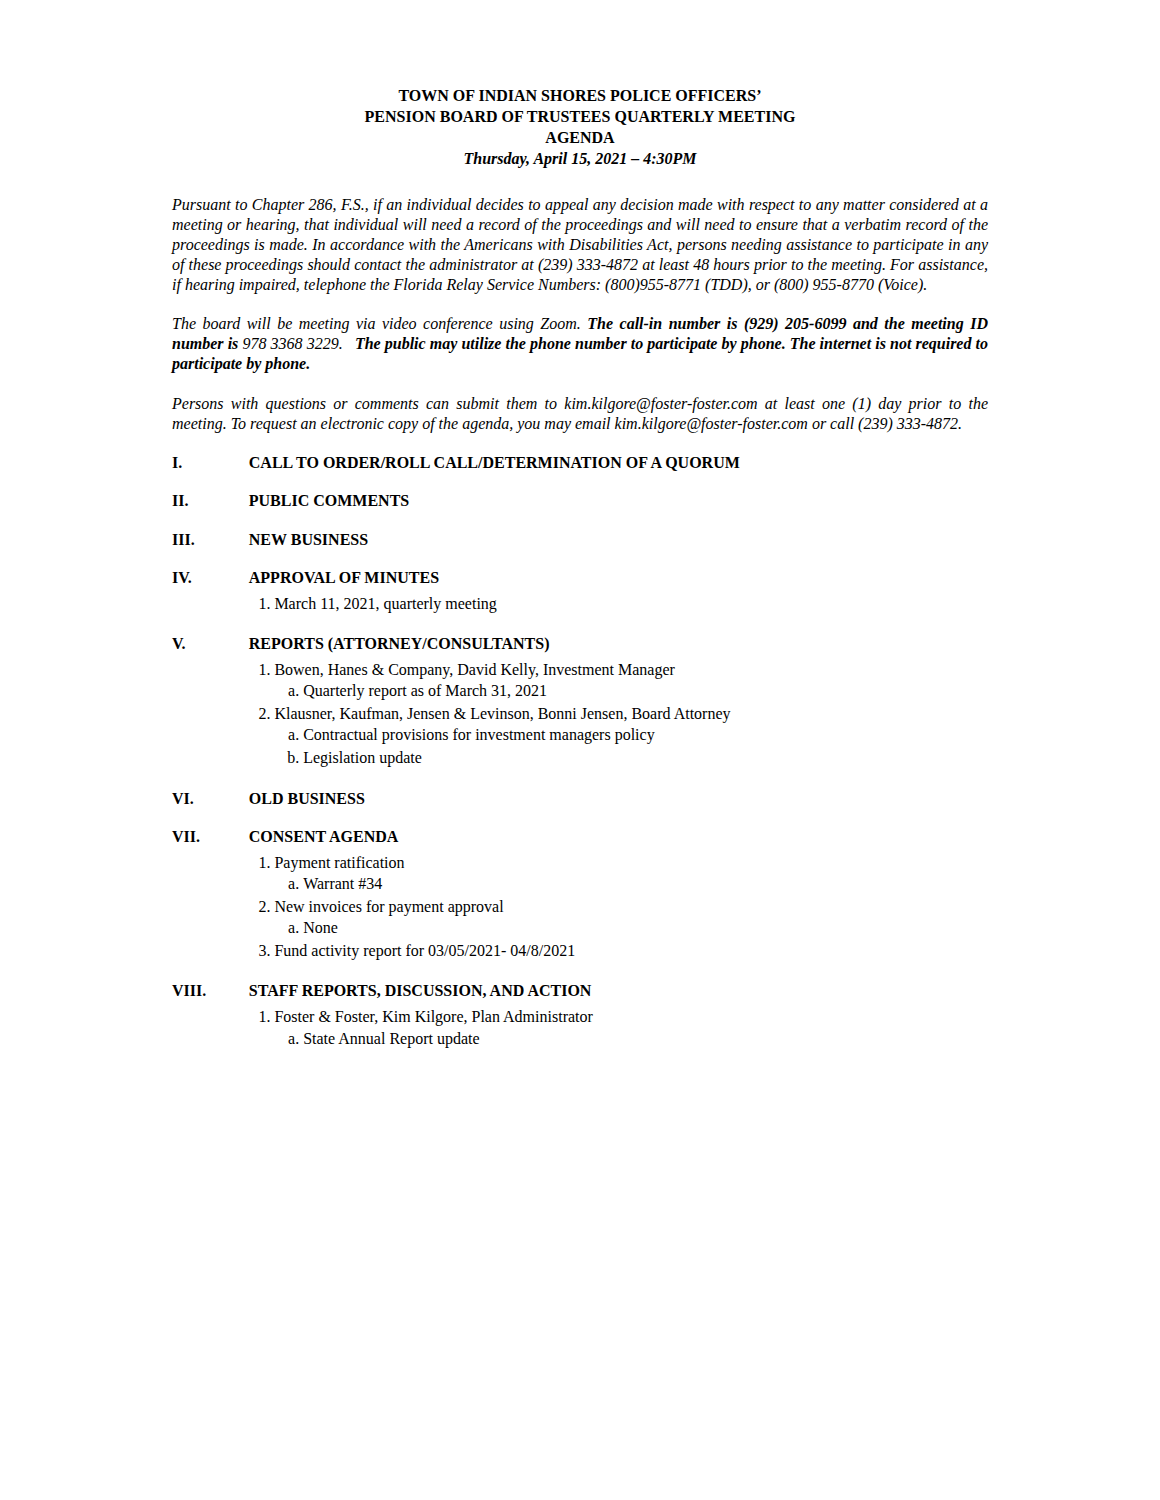TOWN OF INDIAN SHORES POLICE OFFICERS’ PENSION BOARD OF TRUSTEES QUARTERLY MEETING AGENDA Thursday, April 15, 2021 – 4:30PM
Pursuant to Chapter 286, F.S., if an individual decides to appeal any decision made with respect to any matter considered at a meeting or hearing, that individual will need a record of the proceedings and will need to ensure that a verbatim record of the proceedings is made. In accordance with the Americans with Disabilities Act, persons needing assistance to participate in any of these proceedings should contact the administrator at (239) 333-4872 at least 48 hours prior to the meeting. For assistance, if hearing impaired, telephone the Florida Relay Service Numbers: (800)955-8771 (TDD), or (800) 955-8770 (Voice).
The board will be meeting via video conference using Zoom. The call-in number is (929) 205-6099 and the meeting ID number is 978 3368 3229. The public may utilize the phone number to participate by phone. The internet is not required to participate by phone.
Persons with questions or comments can submit them to kim.kilgore@foster-foster.com at least one (1) day prior to the meeting. To request an electronic copy of the agenda, you may email kim.kilgore@foster-foster.com or call (239) 333-4872.
I. CALL TO ORDER/ROLL CALL/DETERMINATION OF A QUORUM
II. PUBLIC COMMENTS
III. NEW BUSINESS
IV. APPROVAL OF MINUTES
March 11, 2021, quarterly meeting
V. REPORTS (ATTORNEY/CONSULTANTS)
Bowen, Hanes & Company, David Kelly, Investment Manager
Quarterly report as of March 31, 2021
Klausner, Kaufman, Jensen & Levinson, Bonni Jensen, Board Attorney
Contractual provisions for investment managers policy
Legislation update
VI. OLD BUSINESS
VII. CONSENT AGENDA
Payment ratification
Warrant #34
New invoices for payment approval
None
Fund activity report for 03/05/2021- 04/8/2021
VIII. STAFF REPORTS, DISCUSSION, AND ACTION
Foster & Foster, Kim Kilgore, Plan Administrator
State Annual Report update